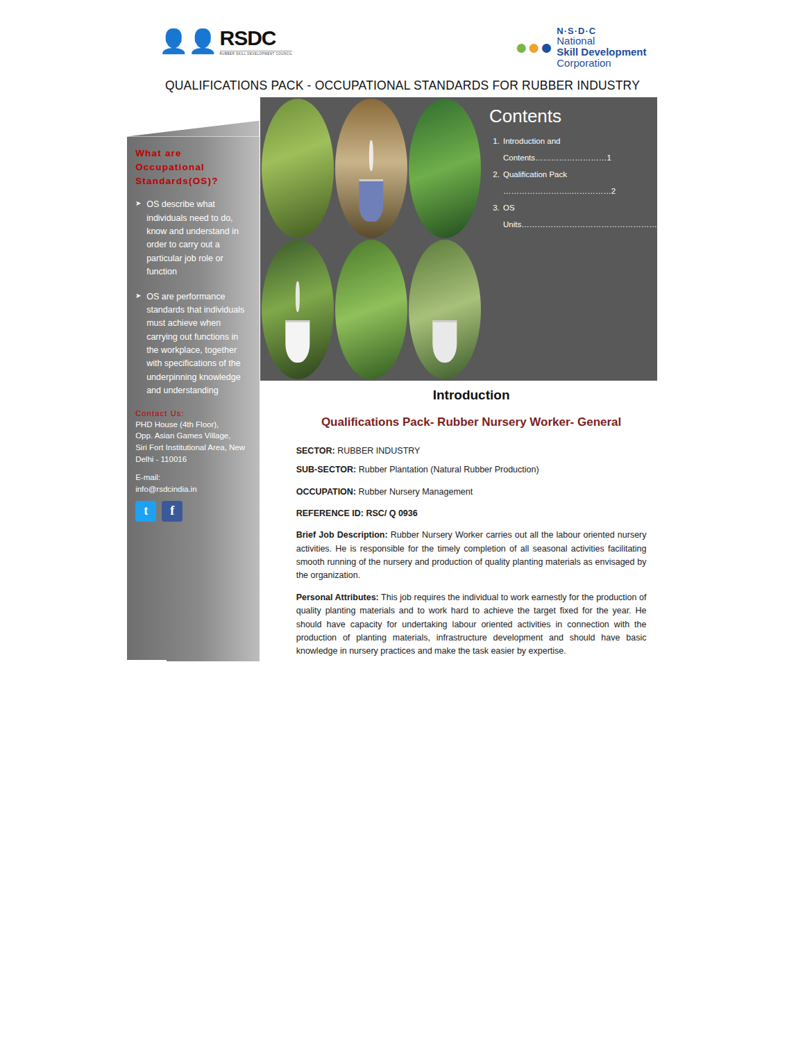👤👤
RSDC
RUBBER SKILL DEVELOPMENT COUNCIL
●●●
N·S·D·C
National
Skill Development
Corporation
QUALIFICATIONS PACK - OCCUPATIONAL STANDARDS FOR RUBBER INDUSTRY
Contents
Introduction and Contents………………………1
Qualification Pack ……………………..……………2
OS Units……………………………………………….3
What are
Occupational
Standards(OS)?
OS describe what individuals need to do, know and understand in order to carry out a particular job role or function
OS are performance standards that individuals must achieve when carrying out functions in the workplace, together with specifications of the underpinning knowledge and understanding
Contact Us:
PHD House (4th Floor),
Opp. Asian Games Village,
Siri Fort Institutional Area, New Delhi - 110016
E-mail:
info@rsdcindia.in
t
f
Introduction
Qualifications Pack- Rubber Nursery Worker- General
SECTOR: RUBBER INDUSTRY
SUB-SECTOR: Rubber Plantation (Natural Rubber Production)
OCCUPATION: Rubber Nursery Management
REFERENCE ID: RSC/ Q 0936
Brief Job Description: Rubber Nursery Worker carries out all the labour oriented nursery activities. He is responsible for the timely completion of all seasonal activities facilitating smooth running of the nursery and production of quality planting materials as envisaged by the organization.
Personal Attributes: This job requires the individual to work earnestly for the production of quality planting materials and to work hard to achieve the target fixed for the year. He should have capacity for undertaking labour oriented activities in connection with the production of planting materials, infrastructure development and should have basic knowledge in nursery practices and make the task easier by expertise.